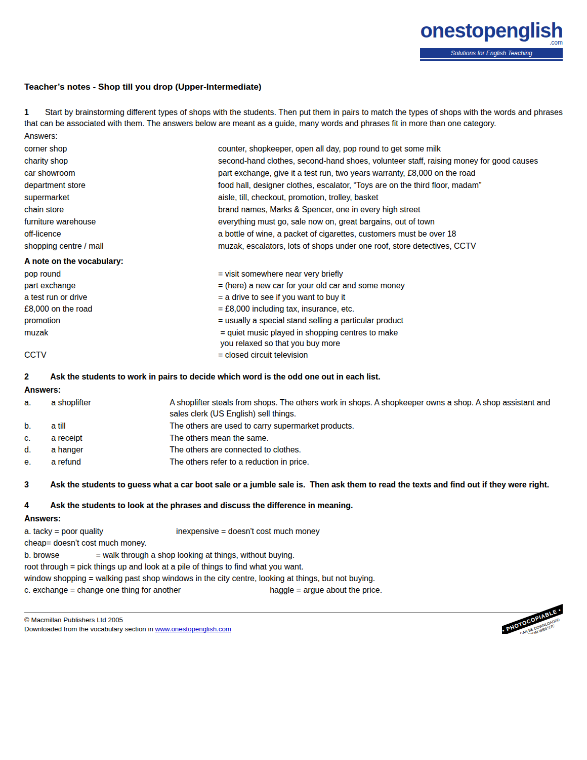onestopenglish .com Solutions for English Teaching
Teacher’s notes - Shop till you drop (Upper-Intermediate)
1  Start by brainstorming different types of shops with the students. Then put them in pairs to match the types of shops with the words and phrases that can be associated with them. The answers below are meant as a guide, many words and phrases fit in more than one category.
Answers:
| corner shop | counter, shopkeeper, open all day, pop round to get some milk |
| charity shop | second-hand clothes, second-hand shoes, volunteer staff, raising money for good causes |
| car showroom | part exchange, give it a test run, two years warranty, £8,000 on the road |
| department store | food hall, designer clothes, escalator, “Toys are on the third floor, madam” |
| supermarket | aisle, till, checkout, promotion, trolley, basket |
| chain store | brand names, Marks & Spencer, one in every high street |
| furniture warehouse | everything must go, sale now on, great bargains, out of town |
| off-licence | a bottle of wine, a packet of cigarettes, customers must be over 18 |
| shopping centre / mall | muzak, escalators, lots of shops under one roof, store detectives, CCTV |
A note on the vocabulary:
| pop round | = visit somewhere near very briefly |
| part exchange | = (here) a new car for your old car and some money |
| a test run or drive | = a drive to see if you want to buy it |
| £8,000 on the road | = £8,000 including tax, insurance, etc. |
| promotion | = usually a special stand selling a particular product |
| muzak | = quiet music played in shopping centres to make you relaxed so that you buy more |
| CCTV | = closed circuit television |
2 Ask the students to work in pairs to decide which word is the odd one out in each list.
Answers:
| a. | a shoplifter | A shoplifter steals from shops. The others work in shops. A shopkeeper owns a shop. A shop assistant and sales clerk (US English) sell things. |
| b. | a till | The others are used to carry supermarket products. |
| c. | a receipt | The others mean the same. |
| d. | a hanger | The others are connected to clothes. |
| e. | a refund | The others refer to a reduction in price. |
3 Ask the students to guess what a car boot sale or a jumble sale is. Then ask them to read the texts and find out if they were right.
4 Ask the students to look at the phrases and discuss the difference in meaning.
Answers:
a. tacky = poor quality inexpensive = doesn't cost much money
cheap= doesn't cost much money.
b. browse = walk through a shop looking at things, without buying.
root through = pick things up and look at a pile of things to find what you want.
window shopping = walking past shop windows in the city centre, looking at things, but not buying.
c. exchange = change one thing for another haggle = argue about the price.
© Macmillan Publishers Ltd 2005
Downloaded from the vocabulary section in www.onestopenglish.com
• PHOTOCOPIABLE • CAN BE DOWNLOADED
FROM WEBSITE